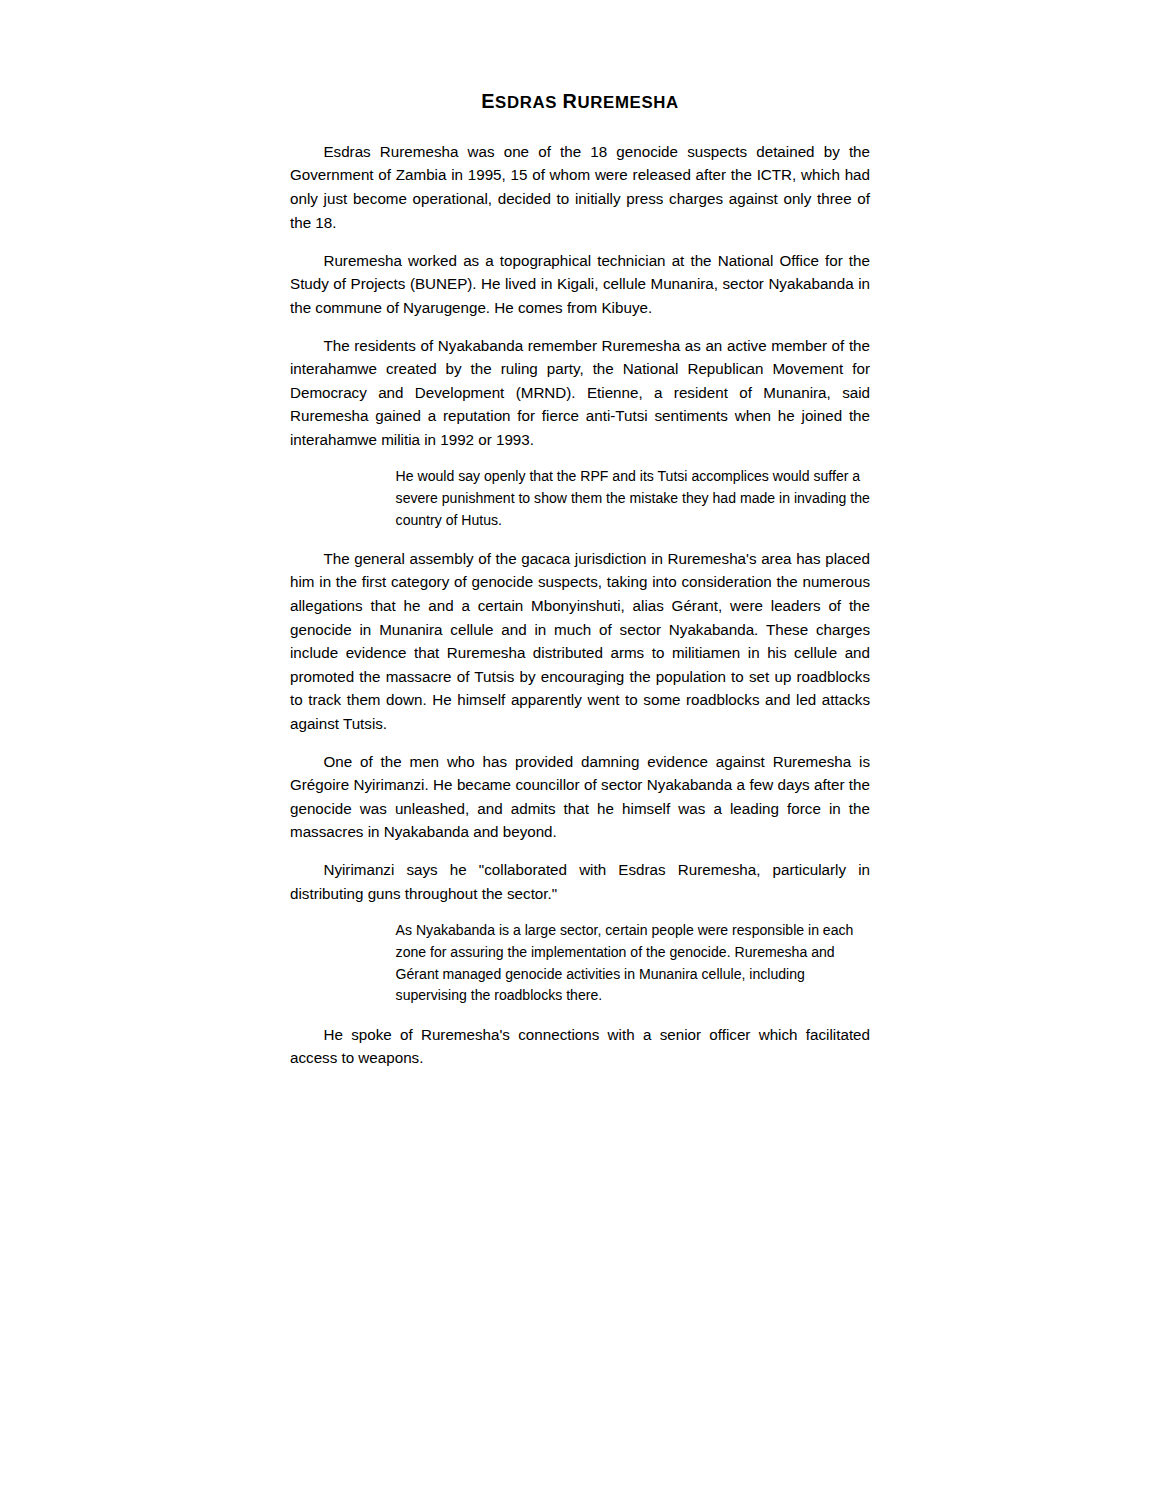Esdras Ruremesha
Esdras Ruremesha was one of the 18 genocide suspects detained by the Government of Zambia in 1995, 15 of whom were released after the ICTR, which had only just become operational, decided to initially press charges against only three of the 18.
Ruremesha worked as a topographical technician at the National Office for the Study of Projects (BUNEP). He lived in Kigali, cellule Munanira, sector Nyakabanda in the commune of Nyarugenge. He comes from Kibuye.
The residents of Nyakabanda remember Ruremesha as an active member of the interahamwe created by the ruling party, the National Republican Movement for Democracy and Development (MRND). Etienne, a resident of Munanira, said Ruremesha gained a reputation for fierce anti-Tutsi sentiments when he joined the interahamwe militia in 1992 or 1993.
He would say openly that the RPF and its Tutsi accomplices would suffer a severe punishment to show them the mistake they had made in invading the country of Hutus.
The general assembly of the gacaca jurisdiction in Ruremesha's area has placed him in the first category of genocide suspects, taking into consideration the numerous allegations that he and a certain Mbonyinshuti, alias Gérant, were leaders of the genocide in Munanira cellule and in much of sector Nyakabanda. These charges include evidence that Ruremesha distributed arms to militiamen in his cellule and promoted the massacre of Tutsis by encouraging the population to set up roadblocks to track them down. He himself apparently went to some roadblocks and led attacks against Tutsis.
One of the men who has provided damning evidence against Ruremesha is Grégoire Nyirimanzi. He became councillor of sector Nyakabanda a few days after the genocide was unleashed, and admits that he himself was a leading force in the massacres in Nyakabanda and beyond.
Nyirimanzi says he "collaborated with Esdras Ruremesha, particularly in distributing guns throughout the sector."
As Nyakabanda is a large sector, certain people were responsible in each zone for assuring the implementation of the genocide. Ruremesha and Gérant managed genocide activities in Munanira cellule, including supervising the roadblocks there.
He spoke of Ruremesha's connections with a senior officer which facilitated access to weapons.